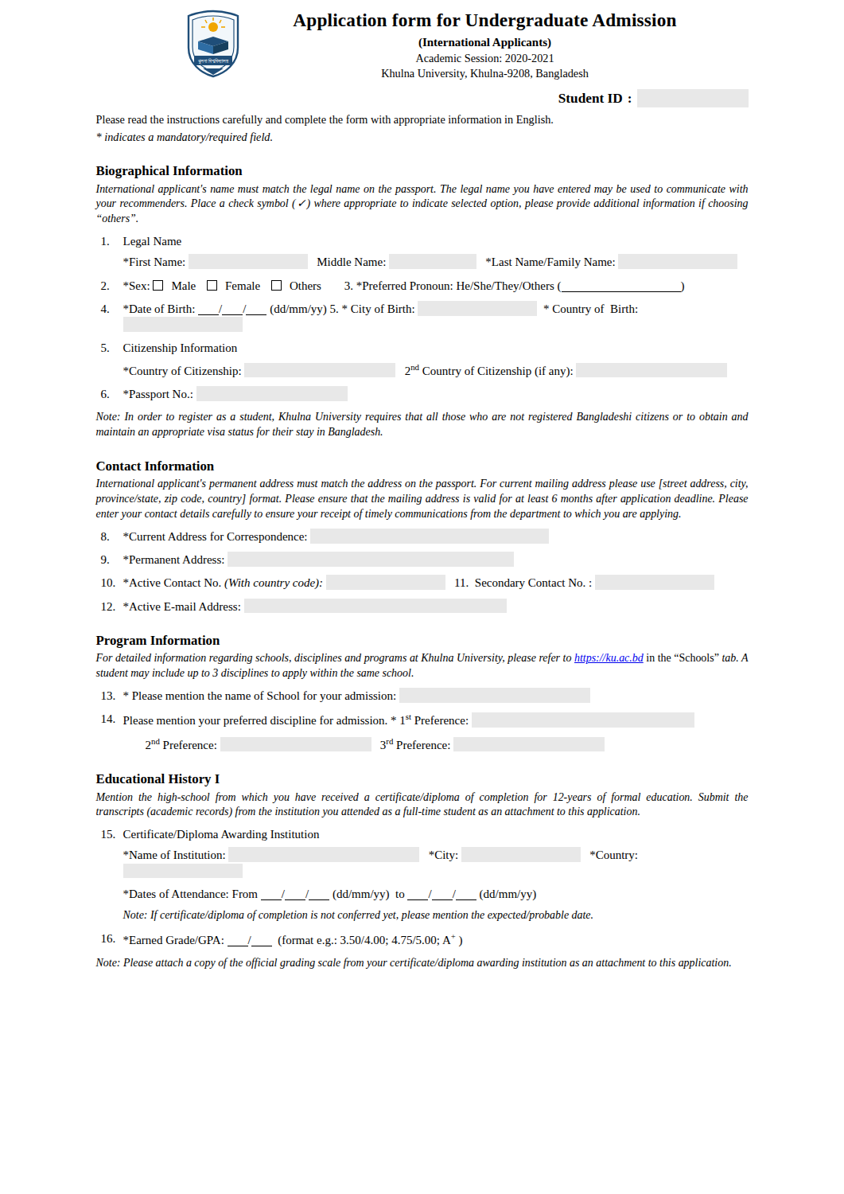Khulna University emblem খুলনা বিশ্ববিদ্যালয়
Application form for Undergraduate Admission
(International Applicants)
Academic Session: 2020-2021
Khulna University, Khulna-9208, Bangladesh
Student ID:
Please read the instructions carefully and complete the form with appropriate information in English.
* indicates a mandatory/required field.
Biographical Information
International applicant's name must match the legal name on the passport. The legal name you have entered may be used to communicate with your recommenders. Place a check symbol (✓) where appropriate to indicate selected option, please provide additional information if choosing “others”.
Legal Name
*First Name: Middle Name: *Last Name/Family Name:
*Sex: Male Female Others 3. *Preferred Pronoun: He/She/They/Others ( )
4. *Date of Birth: / / (dd/mm/yy) 5. * City of Birth: * Country of Birth:
5. Citizenship Information
*Country of Citizenship: 2nd Country of Citizenship (if any):
6. *Passport No.:
Note: In order to register as a student, Khulna University requires that all those who are not registered Bangladeshi citizens or to obtain and maintain an appropriate visa status for their stay in Bangladesh.
Contact Information
International applicant's permanent address must match the address on the passport. For current mailing address please use [street address, city, province/state, zip code, country] format. Please ensure that the mailing address is valid for at least 6 months after application deadline. Please enter your contact details carefully to ensure your receipt of timely communications from the department to which you are applying.
*Current Address for Correspondence:
*Permanent Address:
*Active Contact No. (With country code): 11. Secondary Contact No. :
12. *Active E-mail Address:
Program Information
For detailed information regarding schools, disciplines and programs at Khulna University, please refer to https://ku.ac.bd in the “Schools” tab. A student may include up to 3 disciplines to apply within the same school.
* Please mention the name of School for your admission:
Please mention your preferred discipline for admission. * 1st Preference:
2nd Preference: 3rd Preference:
Educational History I
Mention the high-school from which you have received a certificate/diploma of completion for 12-years of formal education. Submit the transcripts (academic records) from the institution you attended as a full-time student as an attachment to this application.
Certificate/Diploma Awarding Institution
*Name of Institution: *City: *Country:
*Dates of Attendance: From / / (dd/mm/yy) to / / (dd/mm/yy)
Note: If certificate/diploma of completion is not conferred yet, please mention the expected/probable date.
*Earned Grade/GPA: / (format e.g.: 3.50/4.00; 4.75/5.00; A+ )
Note: Please attach a copy of the official grading scale from your certificate/diploma awarding institution as an attachment to this application.